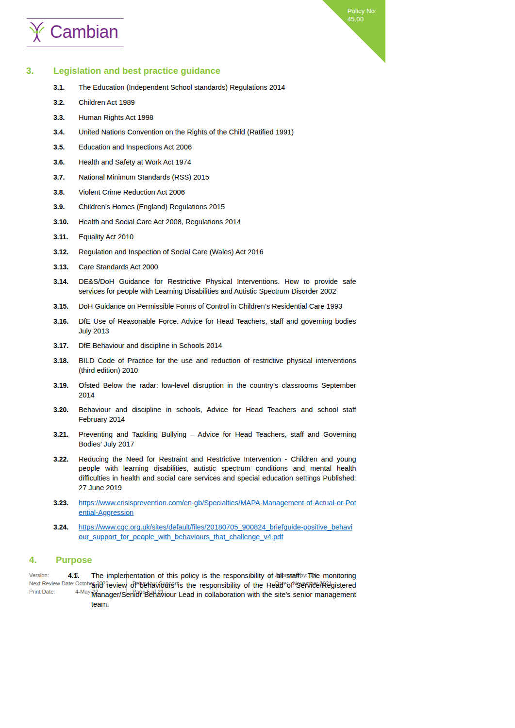Policy No:
45.00
Cambian
3. Legislation and best practice guidance
3.1. The Education (Independent School standards) Regulations 2014
3.2. Children Act 1989
3.3. Human Rights Act 1998
3.4. United Nations Convention on the Rights of the Child (Ratified 1991)
3.5. Education and Inspections Act 2006
3.6. Health and Safety at Work Act 1974
3.7. National Minimum Standards (RSS) 2015
3.8. Violent Crime Reduction Act 2006
3.9. Children’s Homes (England) Regulations 2015
3.10. Health and Social Care Act 2008, Regulations 2014
3.11. Equality Act 2010
3.12. Regulation and Inspection of Social Care (Wales) Act 2016
3.13. Care Standards Act 2000
3.14. DE&S/DoH Guidance for Restrictive Physical Interventions. How to provide safe services for people with Learning Disabilities and Autistic Spectrum Disorder 2002
3.15. DoH Guidance on Permissible Forms of Control in Children’s Residential Care 1993
3.16. DfE Use of Reasonable Force. Advice for Head Teachers, staff and governing bodies July 2013
3.17. DfE Behaviour and discipline in Schools 2014
3.18. BILD Code of Practice for the use and reduction of restrictive physical interventions (third edition) 2010
3.19. Ofsted Below the radar: low-level disruption in the country’s classrooms September 2014
3.20. Behaviour and discipline in schools, Advice for Head Teachers and school staff February 2014
3.21. Preventing and Tackling Bullying – Advice for Head Teachers, staff and Governing Bodies’ July 2017
3.22. Reducing the Need for Restraint and Restrictive Intervention - Children and young people with learning disabilities, autistic spectrum conditions and mental health difficulties in health and social care services and special education settings Published: 27 June 2019
3.23. https://www.crisisprevention.com/en-gb/Specialties/MAPA-Management-of-Actual-or-Potential-Aggression
3.24. https://www.cqc.org.uk/sites/default/files/20180705_900824_briefguide-positive_behaviour_support_for_people_with_behaviours_that_challenge_v4.pdf
4. Purpose
4.1. The implementation of this policy is the responsibility of all staff. The monitoring and review of behaviours is the responsibility of the Head of Service/Registered Manager/Senior Behaviour Lead in collaboration with the site’s senior management team.
Version:
Next Review Date:
Print Date:
5
October 2022
4-May-22
Behaviour Support
Page 5 of 21
Approved by: QI
Date: November 2021